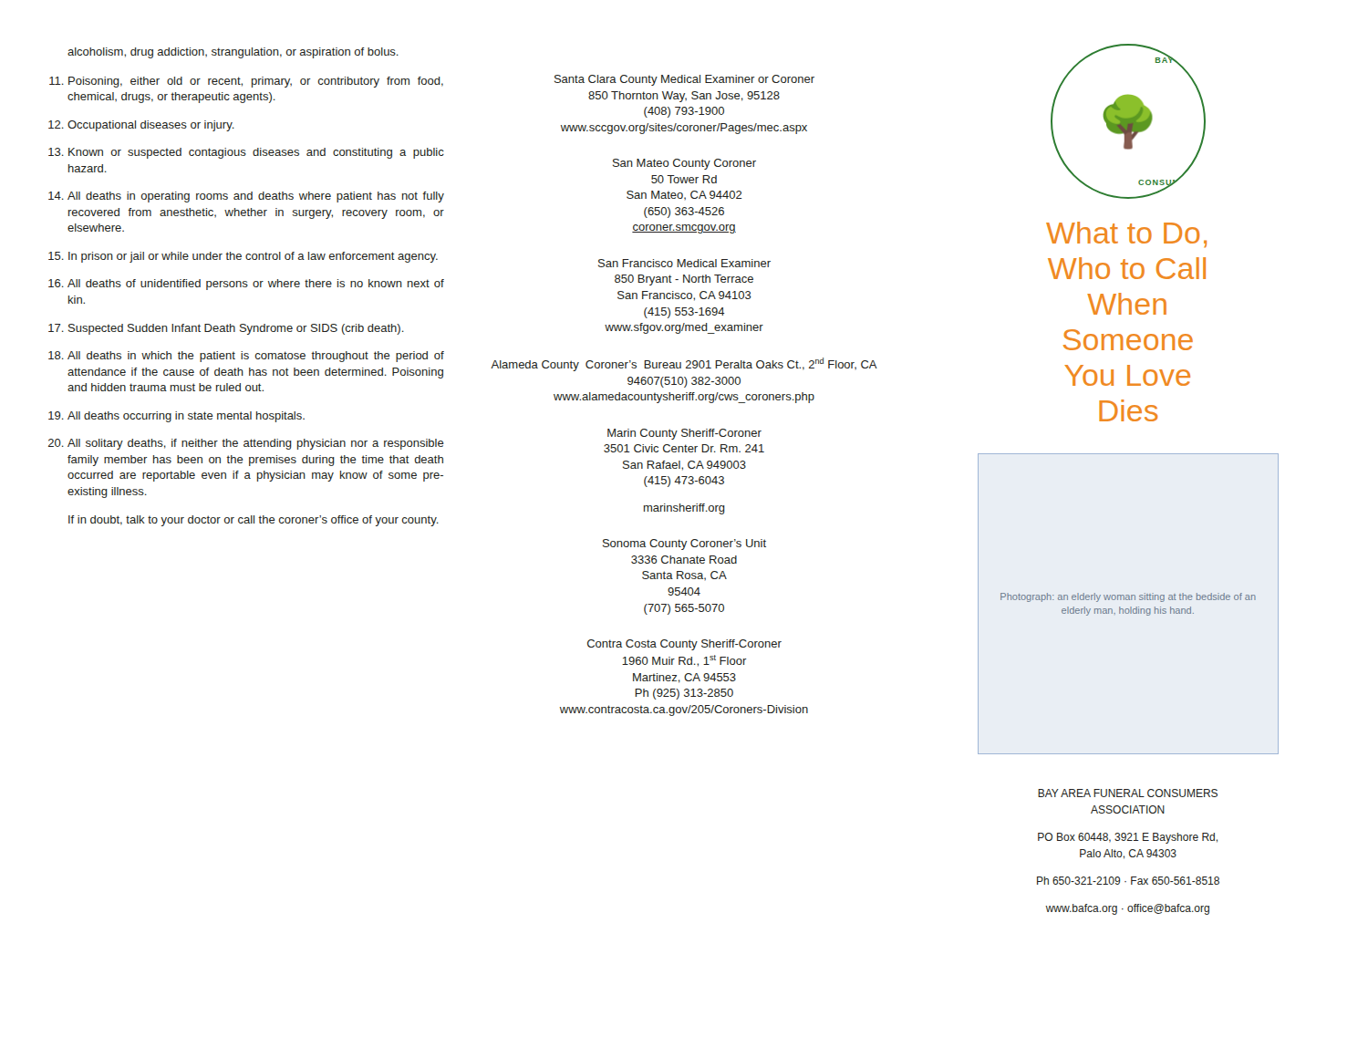alcoholism, drug addiction, strangulation, or aspiration of bolus.
Poisoning, either old or recent, primary, or contributory from food, chemical, drugs, or therapeutic agents).
Occupational diseases or injury.
Known or suspected contagious diseases and constituting a public hazard.
All deaths in operating rooms and deaths where patient has not fully recovered from anesthetic, whether in surgery, recovery room, or elsewhere.
In prison or jail or while under the control of a law enforcement agency.
All deaths of unidentified persons or where there is no known next of kin.
Suspected Sudden Infant Death Syndrome or SIDS (crib death).
All deaths in which the patient is comatose throughout the period of attendance if the cause of death has not been determined. Poisoning and hidden trauma must be ruled out.
All deaths occurring in state mental hospitals.
All solitary deaths, if neither the attending physician nor a responsible family member has been on the premises during the time that death occurred are reportable even if a physician may know of some pre-existing illness.
If in doubt, talk to your doctor or call the coroner’s office of your county.
Santa Clara County Medical Examiner or Coroner
850 Thornton Way, San Jose, 95128
(408) 793-1900
www.sccgov.org/sites/coroner/Pages/mec.aspx
San Mateo County Coroner
50 Tower Rd
San Mateo, CA 94402
(650) 363-4526
coroner.smcgov.org
San Francisco Medical Examiner
850 Bryant - North Terrace
San Francisco, CA 94103
(415) 553-1694
www.sfgov.org/med_examiner
Alameda County Coroner’s Bureau 2901 Peralta Oaks Ct., 2nd Floor, CA 94607(510) 382-3000
www.alamedacountysheriff.org/cws_coroners.php
Marin County Sheriff-Coroner
3501 Civic Center Dr. Rm. 241
San Rafael, CA 949003
(415) 473-6043
marinsheriff.org
Sonoma County Coroner’s Unit
3336 Chanate Road
Santa Rosa, CA
95404
(707) 565-5070
Contra Costa County Sheriff-Coroner
1960 Muir Rd., 1st Floor
Martinez, CA 94553
Ph (925) 313-2850
www.contracosta.ca.gov/205/Coroners-Division
BAY AREA FUNERAL CONSUMERS ASSOCIATION
🌳
What to Do,
Who to Call
When
Someone
You Love
Dies
Photograph: an elderly woman sitting at the bedside of an elderly man, holding his hand.
BAY AREA FUNERAL CONSUMERS
ASSOCIATION
PO Box 60448, 3921 E Bayshore Rd,
Palo Alto, CA 94303
Ph 650-321-2109 · Fax 650-561-8518
www.bafca.org · office@bafca.org